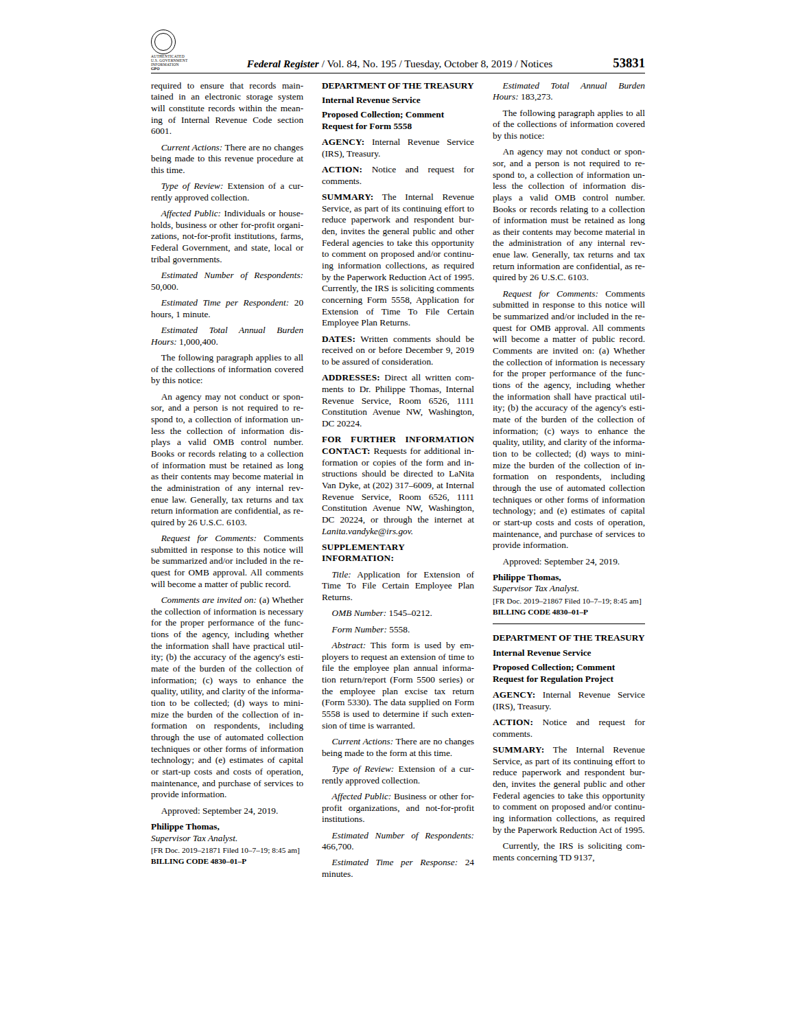AUTHENTICATED
U.S. GOVERNMENT
INFORMATION
GPO
Federal Register / Vol. 84, No. 195 / Tuesday, October 8, 2019 / Notices
53831
required to ensure that records maintained in an electronic storage system will constitute records within the meaning of Internal Revenue Code section 6001.
Current Actions: There are no changes being made to this revenue procedure at this time.
Type of Review: Extension of a currently approved collection.
Affected Public: Individuals or households, business or other for-profit organizations, not-for-profit institutions, farms, Federal Government, and state, local or tribal governments.
Estimated Number of Respondents: 50,000.
Estimated Time per Respondent: 20 hours, 1 minute.
Estimated Total Annual Burden Hours: 1,000,400.
The following paragraph applies to all of the collections of information covered by this notice:
An agency may not conduct or sponsor, and a person is not required to respond to, a collection of information unless the collection of information displays a valid OMB control number. Books or records relating to a collection of information must be retained as long as their contents may become material in the administration of any internal revenue law. Generally, tax returns and tax return information are confidential, as required by 26 U.S.C. 6103.
Request for Comments: Comments submitted in response to this notice will be summarized and/or included in the request for OMB approval. All comments will become a matter of public record.
Comments are invited on: (a) Whether the collection of information is necessary for the proper performance of the functions of the agency, including whether the information shall have practical utility; (b) the accuracy of the agency's estimate of the burden of the collection of information; (c) ways to enhance the quality, utility, and clarity of the information to be collected; (d) ways to minimize the burden of the collection of information on respondents, including through the use of automated collection techniques or other forms of information technology; and (e) estimates of capital or start-up costs and costs of operation, maintenance, and purchase of services to provide information.
Approved: September 24, 2019.
Philippe Thomas,
Supervisor Tax Analyst.
[FR Doc. 2019–21871 Filed 10–7–19; 8:45 am]
BILLING CODE 4830–01–P
DEPARTMENT OF THE TREASURY
Internal Revenue Service
Proposed Collection; Comment Request for Form 5558
AGENCY: Internal Revenue Service (IRS), Treasury.
ACTION: Notice and request for comments.
SUMMARY: The Internal Revenue Service, as part of its continuing effort to reduce paperwork and respondent burden, invites the general public and other Federal agencies to take this opportunity to comment on proposed and/or continuing information collections, as required by the Paperwork Reduction Act of 1995. Currently, the IRS is soliciting comments concerning Form 5558, Application for Extension of Time To File Certain Employee Plan Returns.
DATES: Written comments should be received on or before December 9, 2019 to be assured of consideration.
ADDRESSES: Direct all written comments to Dr. Philippe Thomas, Internal Revenue Service, Room 6526, 1111 Constitution Avenue NW, Washington, DC 20224.
FOR FURTHER INFORMATION CONTACT: Requests for additional information or copies of the form and instructions should be directed to LaNita Van Dyke, at (202) 317–6009, at Internal Revenue Service, Room 6526, 1111 Constitution Avenue NW, Washington, DC 20224, or through the internet at Lanita.vandyke@irs.gov.
SUPPLEMENTARY INFORMATION:
Title: Application for Extension of Time To File Certain Employee Plan Returns.
OMB Number: 1545–0212.
Form Number: 5558.
Abstract: This form is used by employers to request an extension of time to file the employee plan annual information return/report (Form 5500 series) or the employee plan excise tax return (Form 5330). The data supplied on Form 5558 is used to determine if such extension of time is warranted.
Current Actions: There are no changes being made to the form at this time.
Type of Review: Extension of a currently approved collection.
Affected Public: Business or other for-profit organizations, and not-for-profit institutions.
Estimated Number of Respondents: 466,700.
Estimated Time per Response: 24 minutes.
Estimated Total Annual Burden Hours: 183,273.
The following paragraph applies to all of the collections of information covered by this notice:
An agency may not conduct or sponsor, and a person is not required to respond to, a collection of information unless the collection of information displays a valid OMB control number. Books or records relating to a collection of information must be retained as long as their contents may become material in the administration of any internal revenue law. Generally, tax returns and tax return information are confidential, as required by 26 U.S.C. 6103.
Request for Comments: Comments submitted in response to this notice will be summarized and/or included in the request for OMB approval. All comments will become a matter of public record. Comments are invited on: (a) Whether the collection of information is necessary for the proper performance of the functions of the agency, including whether the information shall have practical utility; (b) the accuracy of the agency's estimate of the burden of the collection of information; (c) ways to enhance the quality, utility, and clarity of the information to be collected; (d) ways to minimize the burden of the collection of information on respondents, including through the use of automated collection techniques or other forms of information technology; and (e) estimates of capital or start-up costs and costs of operation, maintenance, and purchase of services to provide information.
Approved: September 24, 2019.
Philippe Thomas,
Supervisor Tax Analyst.
[FR Doc. 2019–21867 Filed 10–7–19; 8:45 am]
BILLING CODE 4830–01–P
DEPARTMENT OF THE TREASURY
Internal Revenue Service
Proposed Collection; Comment Request for Regulation Project
AGENCY: Internal Revenue Service (IRS), Treasury.
ACTION: Notice and request for comments.
SUMMARY: The Internal Revenue Service, as part of its continuing effort to reduce paperwork and respondent burden, invites the general public and other Federal agencies to take this opportunity to comment on proposed and/or continuing information collections, as required by the Paperwork Reduction Act of 1995.
Currently, the IRS is soliciting comments concerning TD 9137,